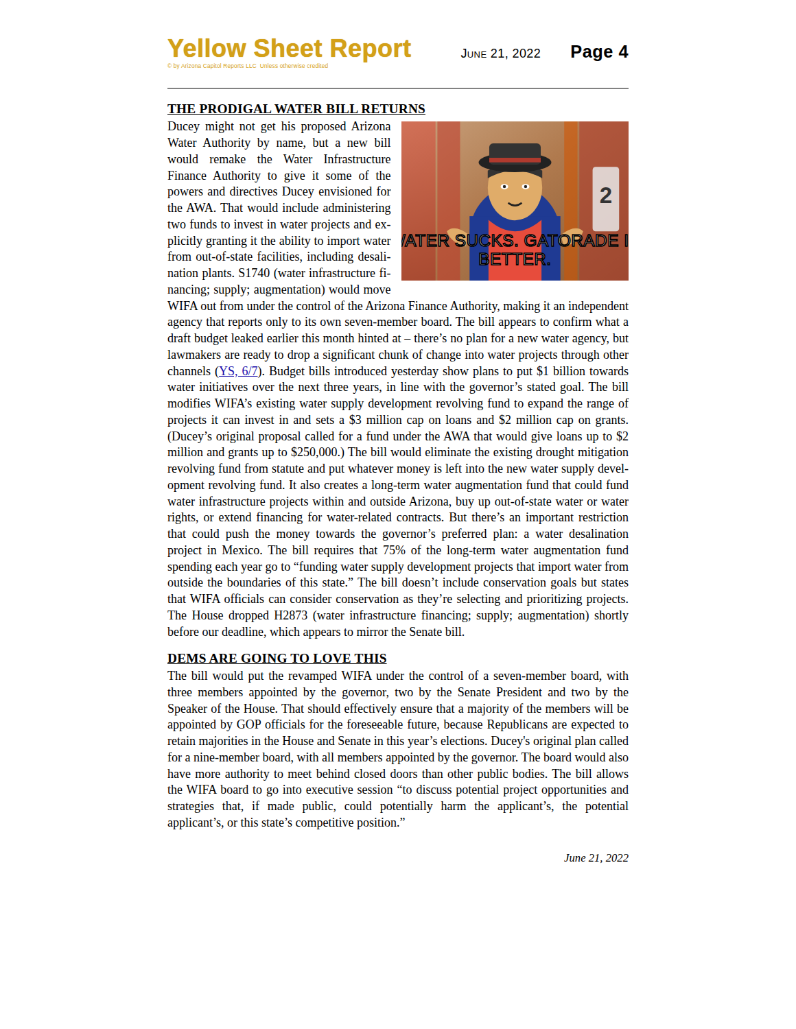Yellow Sheet Report
© by Arizona Capitol Reports LLC Unless otherwise credited
June 21, 2022 Page 4
THE PRODIGAL WATER BILL RETURNS
Ducey might not get his proposed Arizona Water Authority by name, but a new bill would remake the Water Infrastructure Finance Authority to give it some of the powers and directives Ducey envisioned for the AWA. That would include administering two funds to invest in water projects and explicitly granting it the ability to import water from out-of-state facilities, including desalination plants. S1740 (water infrastructure financing; supply; augmentation) would move WIFA out from under the control of the Arizona Finance Authority, making it an independent agency that reports only to its own seven-member board. The bill appears to confirm what a draft budget leaked earlier this month hinted at – there’s no plan for a new water agency, but lawmakers are ready to drop a significant chunk of change into water projects through other channels (YS, 6/7). Budget bills introduced yesterday show plans to put $1 billion towards water initiatives over the next three years, in line with the governor’s stated goal. The bill modifies WIFA’s existing water supply development revolving fund to expand the range of projects it can invest in and sets a $3 million cap on loans and $2 million cap on grants. (Ducey’s original proposal called for a fund under the AWA that would give loans up to $2 million and grants up to $250,000.) The bill would eliminate the existing drought mitigation revolving fund from statute and put whatever money is left into the new water supply development revolving fund. It also creates a long-term water augmentation fund that could fund water infrastructure projects within and outside Arizona, buy up out-of-state water or water rights, or extend financing for water-related contracts. But there’s an important restriction that could push the money towards the governor’s preferred plan: a water desalination project in Mexico. The bill requires that 75% of the long-term water augmentation fund spending each year go to “funding water supply development projects that import water from outside the boundaries of this state.” The bill doesn’t include conservation goals but states that WIFA officials can consider conservation as they’re selecting and prioritizing projects. The House dropped H2873 (water infrastructure financing; supply; augmentation) shortly before our deadline, which appears to mirror the Senate bill.
DEMS ARE GOING TO LOVE THIS
The bill would put the revamped WIFA under the control of a seven-member board, with three members appointed by the governor, two by the Senate President and two by the Speaker of the House. That should effectively ensure that a majority of the members will be appointed by GOP officials for the foreseeable future, because Republicans are expected to retain majorities in the House and Senate in this year’s elections. Ducey's original plan called for a nine-member board, with all members appointed by the governor. The board would also have more authority to meet behind closed doors than other public bodies. The bill allows the WIFA board to go into executive session “to discuss potential project opportunities and strategies that, if made public, could potentially harm the applicant’s, the potential applicant’s, or this state’s competitive position.”
June 21, 2022